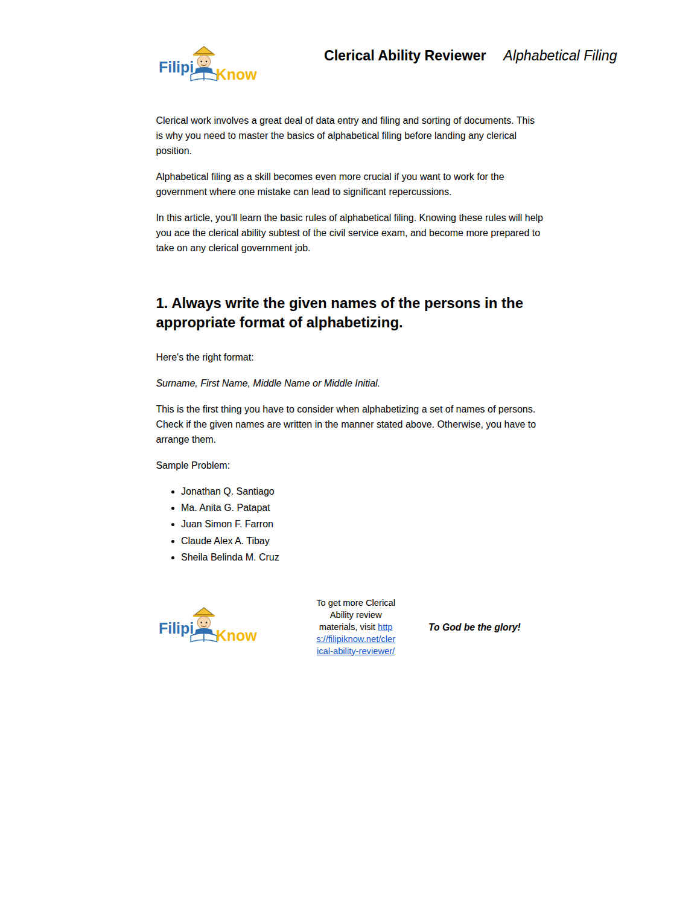FilipiKnow Filipi Know
Clerical Ability Reviewer
Alphabetical Filing
Clerical work involves a great deal of data entry and filing and sorting of documents. This is why you need to master the basics of alphabetical filing before landing any clerical position.
Alphabetical filing as a skill becomes even more crucial if you want to work for the government where one mistake can lead to significant repercussions.
In this article, you'll learn the basic rules of alphabetical filing. Knowing these rules will help you ace the clerical ability subtest of the civil service exam, and become more prepared to take on any clerical government job.
1. Always write the given names of the persons in the appropriate format of alphabetizing.
Here's the right format:
Surname, First Name, Middle Name or Middle Initial.
This is the first thing you have to consider when alphabetizing a set of names of persons. Check if the given names are written in the manner stated above. Otherwise, you have to arrange them.
Sample Problem:
Jonathan Q. Santiago
Ma. Anita G. Patapat
Juan Simon F. Farron
Claude Alex A. Tibay
Sheila Belinda M. Cruz
FilipiKnow Filipi Know
To get more Clerical Ability review materials, visit https://filipiknow.net/clerical-ability-reviewer/
To God be the glory!